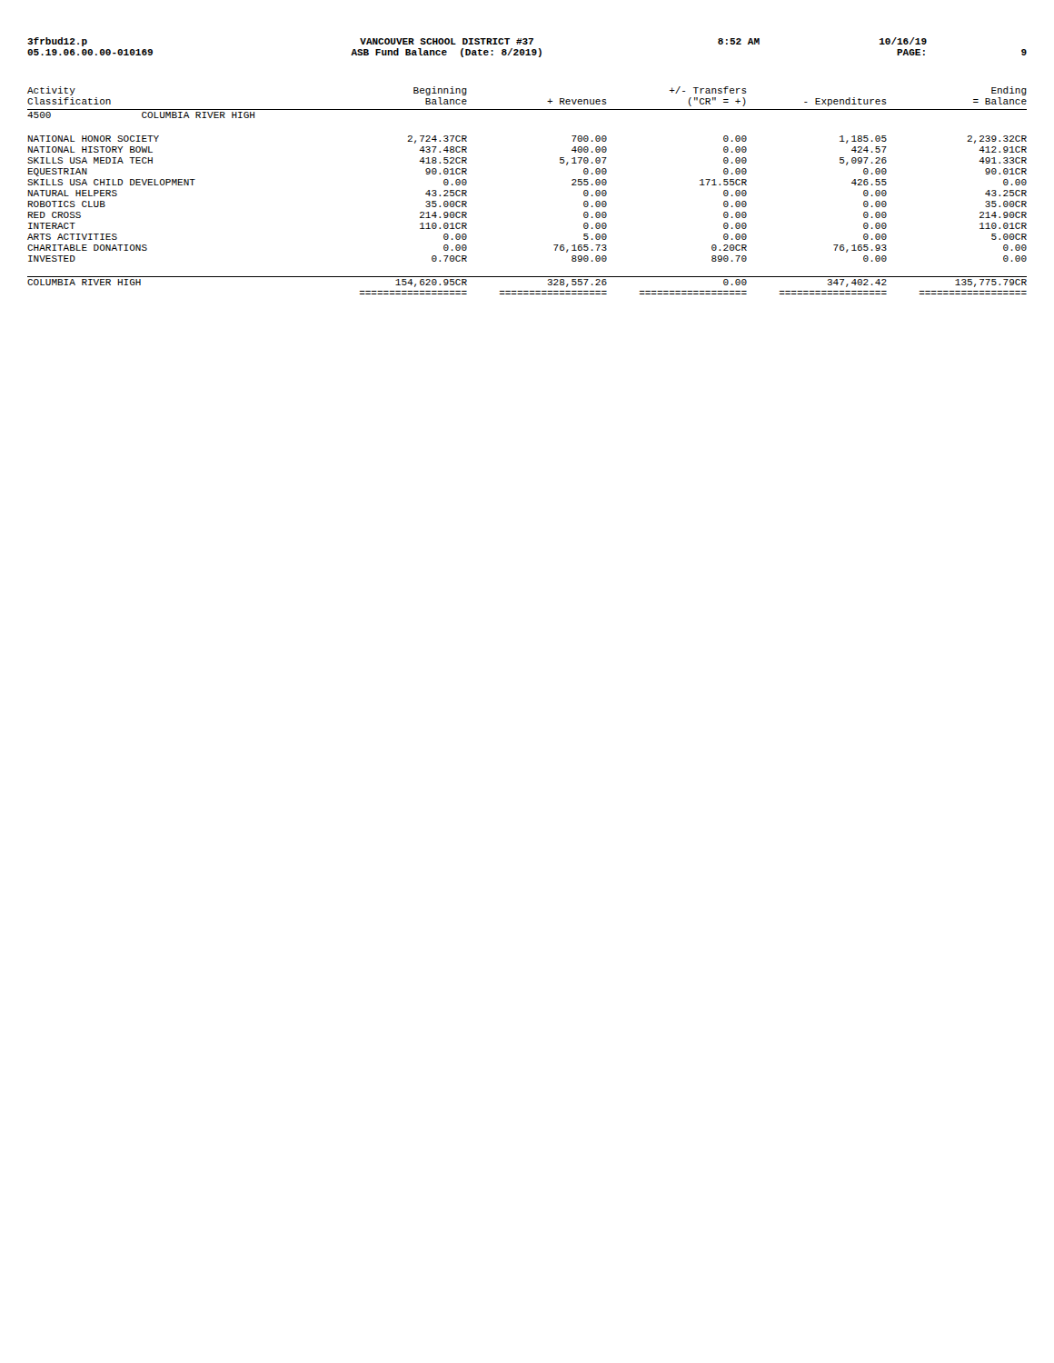3frbud12.p
VANCOUVER SCHOOL DISTRICT #37
8:52 AM
10/16/19
05.19.06.00.00-010169
ASB Fund Balance (Date: 8/2019)
PAGE:
9
| Activity | Beginning | | +/- Transfers | | Ending |
| Classification | Balance | + Revenues | ("CR" = +) | - Expenditures | = Balance |
| 4500 COLUMBIA RIVER HIGH | | | | | |
| NATIONAL HONOR SOCIETY | 2,724.37CR | 700.00 | 0.00 | 1,185.05 | 2,239.32CR |
| NATIONAL HISTORY BOWL | 437.48CR | 400.00 | 0.00 | 424.57 | 412.91CR |
| SKILLS USA MEDIA TECH | 418.52CR | 5,170.07 | 0.00 | 5,097.26 | 491.33CR |
| EQUESTRIAN | 90.01CR | 0.00 | 0.00 | 0.00 | 90.01CR |
| SKILLS USA CHILD DEVELOPMENT | 0.00 | 255.00 | 171.55CR | 426.55 | 0.00 |
| NATURAL HELPERS | 43.25CR | 0.00 | 0.00 | 0.00 | 43.25CR |
| ROBOTICS CLUB | 35.00CR | 0.00 | 0.00 | 0.00 | 35.00CR |
| RED CROSS | 214.90CR | 0.00 | 0.00 | 0.00 | 214.90CR |
| INTERACT | 110.01CR | 0.00 | 0.00 | 0.00 | 110.01CR |
| ARTS ACTIVITIES | 0.00 | 5.00 | 0.00 | 0.00 | 5.00CR |
| CHARITABLE DONATIONS | 0.00 | 76,165.73 | 0.20CR | 76,165.93 | 0.00 |
| INVESTED | 0.70CR | 890.00 | 890.70 | 0.00 | 0.00 |
| COLUMBIA RIVER HIGH | 154,620.95CR | 328,557.26 | 0.00 | 347,402.42 | 135,775.79CR |
| | ================== | ================== | ================== | ================== | ================== |